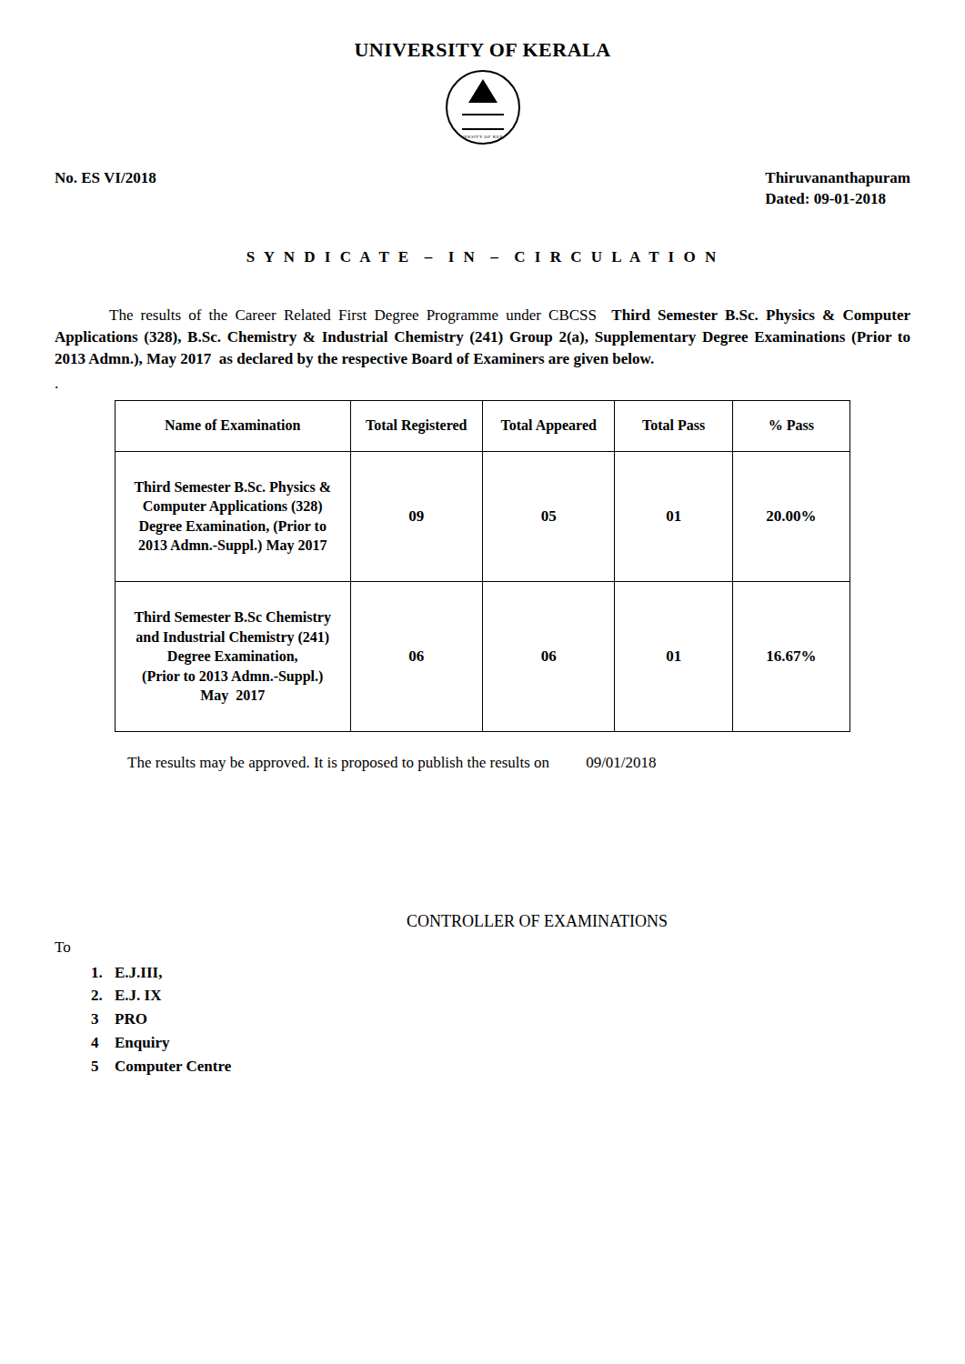UNIVERSITY OF KERALA
UNIVERSITY OF KERALA
No. ES VI/2018
Thiruvananthapuram
Dated: 09-01-2018
S Y N D I C A T E – I N – C I R C U L A T I O N
The results of the Career Related First Degree Programme under CBCSS Third Semester B.Sc. Physics & Computer Applications (328), B.Sc. Chemistry & Industrial Chemistry (241) Group 2(a), Supplementary Degree Examinations (Prior to 2013 Admn.), May 2017 as declared by the respective Board of Examiners are given below.
.
| Name of Examination | Total Registered | Total Appeared | Total Pass | % Pass |
| --- | --- | --- | --- | --- |
| Third Semester B.Sc. Physics & Computer Applications (328) Degree Examination, (Prior to 2013 Admn.-Suppl.) May 2017 | 09 | 05 | 01 | 20.00% |
| Third Semester B.Sc Chemistry and Industrial Chemistry (241) Degree Examination, (Prior to 2013 Admn.-Suppl.) May 2017 | 06 | 06 | 01 | 16.67% |
The results may be approved. It is proposed to publish the results on 09/01/2018
CONTROLLER OF EXAMINATIONS
To
1. E.J.III,
2. E.J. IX
3 PRO
4 Enquiry
5 Computer Centre